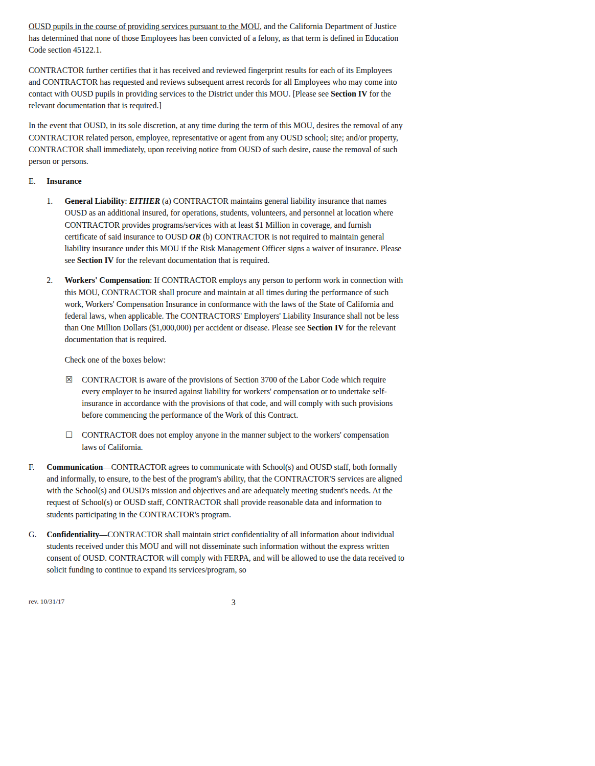OUSD pupils in the course of providing services pursuant to the MOU, and the California Department of Justice has determined that none of those Employees has been convicted of a felony, as that term is defined in Education Code section 45122.1.
CONTRACTOR further certifies that it has received and reviewed fingerprint results for each of its Employees and CONTRACTOR has requested and reviews subsequent arrest records for all Employees who may come into contact with OUSD pupils in providing services to the District under this MOU. [Please see Section IV for the relevant documentation that is required.]
In the event that OUSD, in its sole discretion, at any time during the term of this MOU, desires the removal of any CONTRACTOR related person, employee, representative or agent from any OUSD school; site; and/or property, CONTRACTOR shall immediately, upon receiving notice from OUSD of such desire, cause the removal of such person or persons.
E.
Insurance
1.
General Liability: EITHER (a) CONTRACTOR maintains general liability insurance that names OUSD as an additional insured, for operations, students, volunteers, and personnel at location where CONTRACTOR provides programs/services with at least $1 Million in coverage, and furnish certificate of said insurance to OUSD OR (b) CONTRACTOR is not required to maintain general liability insurance under this MOU if the Risk Management Officer signs a waiver of insurance. Please see Section IV for the relevant documentation that is required.
2.
Workers' Compensation: If CONTRACTOR employs any person to perform work in connection with this MOU, CONTRACTOR shall procure and maintain at all times during the performance of such work, Workers' Compensation Insurance in conformance with the laws of the State of California and federal laws, when applicable. The CONTRACTORS' Employers' Liability Insurance shall not be less than One Million Dollars ($1,000,000) per accident or disease. Please see Section IV for the relevant documentation that is required.
Check one of the boxes below:
☒
CONTRACTOR is aware of the provisions of Section 3700 of the Labor Code which require every employer to be insured against liability for workers' compensation or to undertake self-insurance in accordance with the provisions of that code, and will comply with such provisions before commencing the performance of the Work of this Contract.
☐
CONTRACTOR does not employ anyone in the manner subject to the workers' compensation laws of California.
F.
Communication—CONTRACTOR agrees to communicate with School(s) and OUSD staff, both formally and informally, to ensure, to the best of the program's ability, that the CONTRACTOR'S services are aligned with the School(s) and OUSD's mission and objectives and are adequately meeting student's needs. At the request of School(s) or OUSD staff, CONTRACTOR shall provide reasonable data and information to students participating in the CONTRACTOR's program.
G.
Confidentiality—CONTRACTOR shall maintain strict confidentiality of all information about individual students received under this MOU and will not disseminate such information without the express written consent of OUSD. CONTRACTOR will comply with FERPA, and will be allowed to use the data received to solicit funding to continue to expand its services/program, so
rev. 10/31/17 3